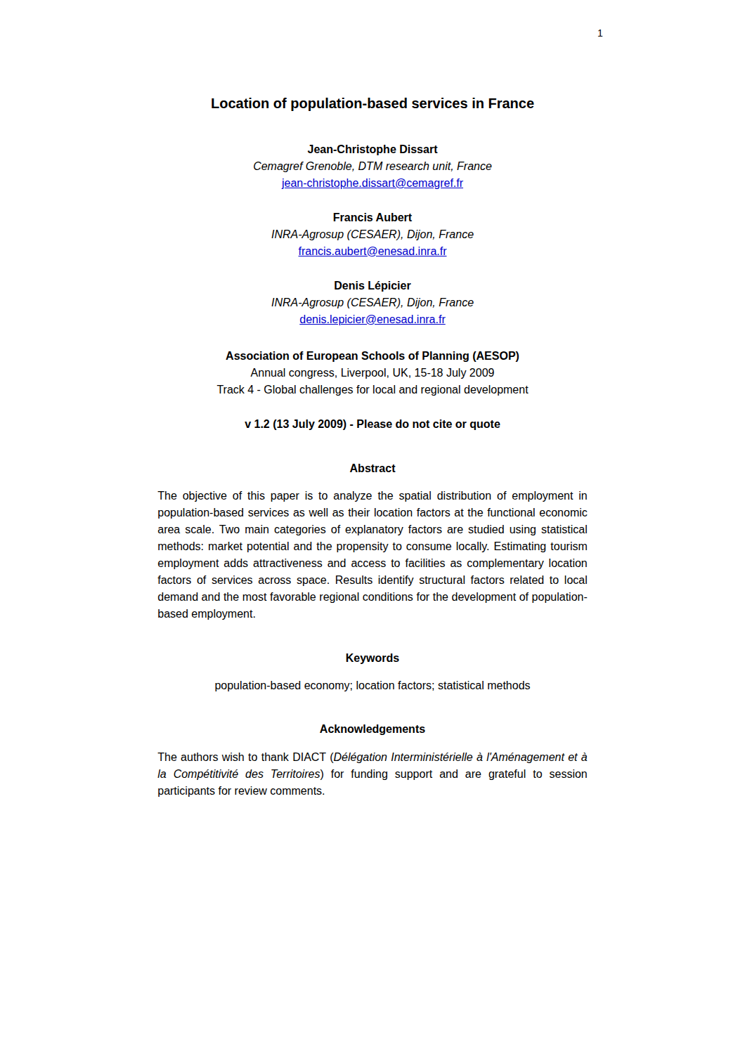1
Location of population-based services in France
Jean-Christophe Dissart
Cemagref Grenoble, DTM research unit, France
jean-christophe.dissart@cemagref.fr
Francis Aubert
INRA-Agrosup (CESAER), Dijon, France
francis.aubert@enesad.inra.fr
Denis Lépicier
INRA-Agrosup (CESAER), Dijon, France
denis.lepicier@enesad.inra.fr
Association of European Schools of Planning (AESOP)
Annual congress, Liverpool, UK, 15-18 July 2009
Track 4 - Global challenges for local and regional development
v 1.2 (13 July 2009) - Please do not cite or quote
Abstract
The objective of this paper is to analyze the spatial distribution of employment in population-based services as well as their location factors at the functional economic area scale. Two main categories of explanatory factors are studied using statistical methods: market potential and the propensity to consume locally. Estimating tourism employment adds attractiveness and access to facilities as complementary location factors of services across space. Results identify structural factors related to local demand and the most favorable regional conditions for the development of population-based employment.
Keywords
population-based economy; location factors; statistical methods
Acknowledgements
The authors wish to thank DIACT (Délégation Interministérielle à l'Aménagement et à la Compétitivité des Territoires) for funding support and are grateful to session participants for review comments.